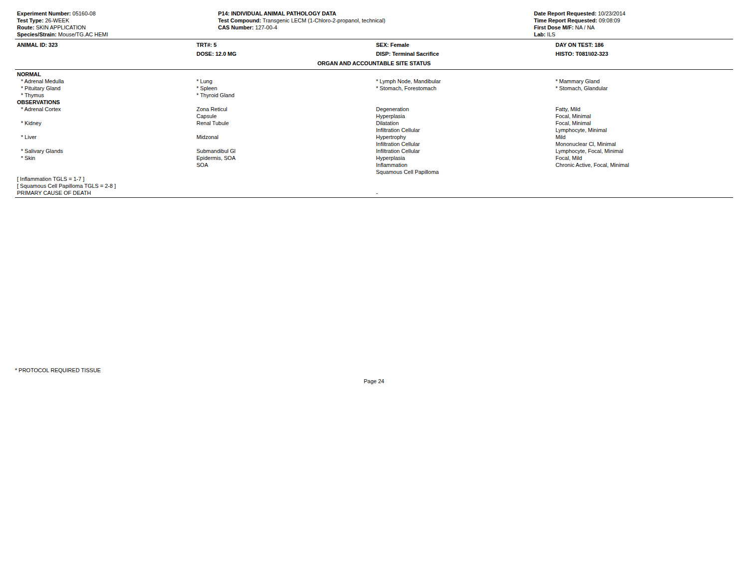| Experiment Number: 05160-08 | P14: INDIVIDUAL ANIMAL PATHOLOGY DATA | Date Report Requested: 10/23/2014 |
| Test Type: 26-WEEK | Test Compound: Transgenic LECM (1-Chloro-2-propanol, technical) | Time Report Requested: 09:08:09 |
| Route: SKIN APPLICATION | CAS Number: 127-00-4 | First Dose M/F: NA / NA |
| Species/Strain: Mouse/TG.AC HEMI | | Lab: ILS |
| ANIMAL ID: 323 | TRT#: 5 | SEX: Female | DAY ON TEST: 186 |
| | DOSE: 12.0 MG | DISP: Terminal Sacrifice | HISTO: T081\\02-323 |
| ORGAN AND ACCOUNTABLE SITE STATUS |
| NORMAL |
| * Adrenal Medulla | * Lung | * Lymph Node, Mandibular | * Mammary Gland |
| * Pituitary Gland | * Spleen | * Stomach, Forestomach | * Stomach, Glandular |
| * Thymus | * Thyroid Gland | | |
| OBSERVATIONS |
| * Adrenal Cortex | Zona Reticul | Degeneration | Fatty, Mild |
| | Capsule | Hyperplasia | Focal, Minimal |
| * Kidney | Renal Tubule | Dilatation | Focal, Minimal |
| | | Infiltration Cellular | Lymphocyte, Minimal |
| * Liver | Midzonal | Hypertrophy | Mild |
| | | Infiltration Cellular | Mononuclear Cl, Minimal |
| * Salivary Glands | Submandibul Gl | Infiltration Cellular | Lymphocyte, Focal, Minimal |
| * Skin | Epidermis, SOA | Hyperplasia | Focal, Mild |
| | SOA | Inflammation | Chronic Active, Focal, Minimal |
| | | Squamous Cell Papilloma | |
| [ Inflammation TGLS = 1-7 ] |
| [ Squamous Cell Papilloma TGLS = 2-8 ] |
| PRIMARY CAUSE OF DEATH | - |
* PROTOCOL REQUIRED TISSUE
Page 24